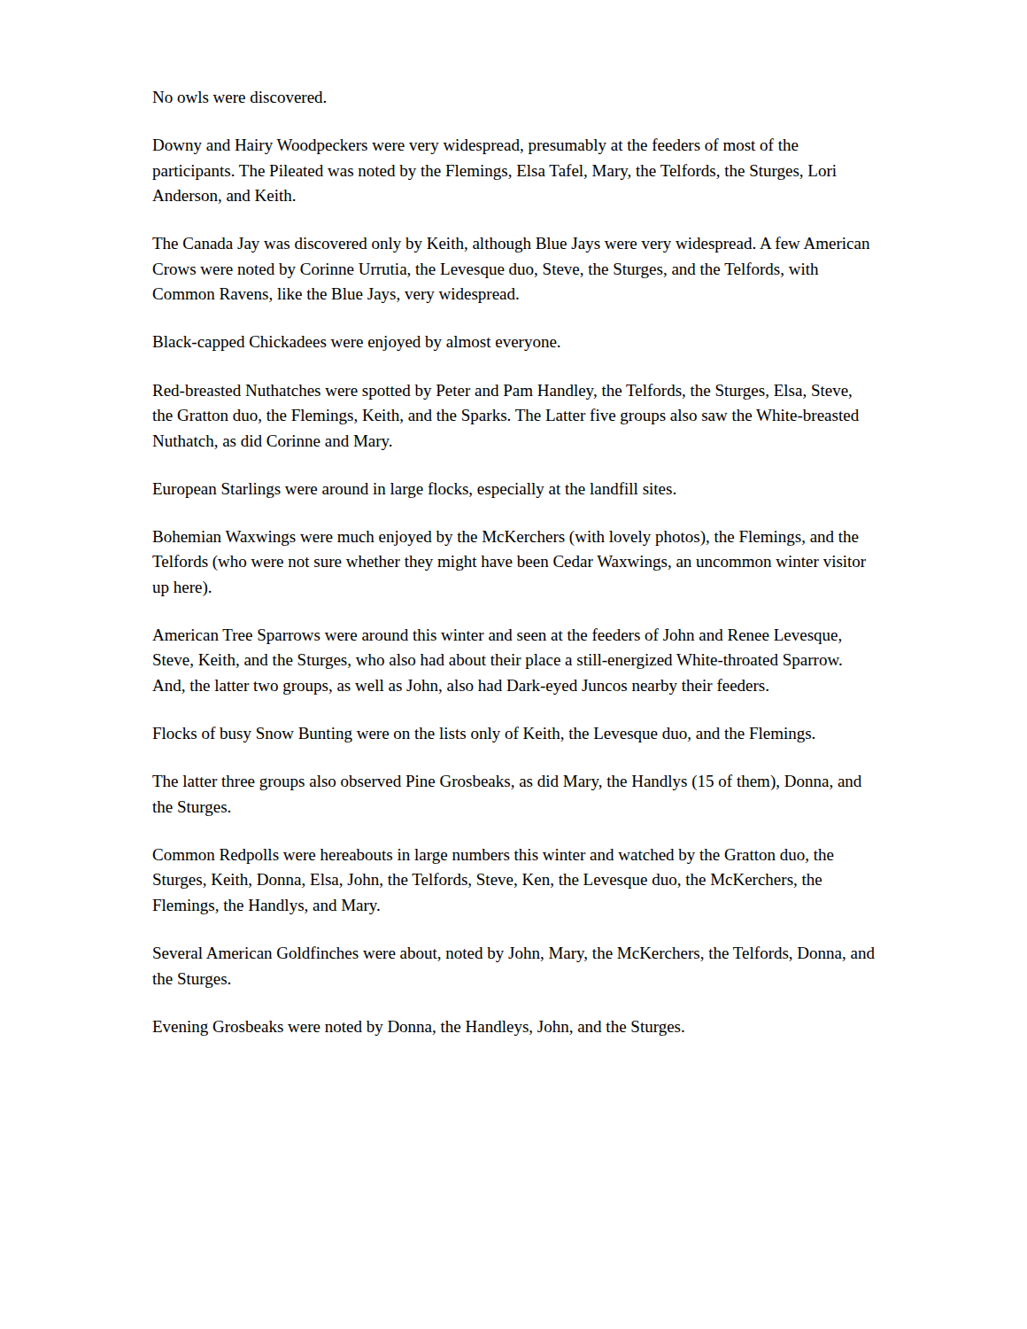No owls were discovered.
Downy and Hairy Woodpeckers were very widespread, presumably at the feeders of most of the participants. The Pileated was noted by the Flemings, Elsa Tafel, Mary, the Telfords, the Sturges, Lori Anderson, and Keith.
The Canada Jay was discovered only by Keith, although Blue Jays were very widespread. A few American Crows were noted by Corinne Urrutia, the Levesque duo, Steve, the Sturges, and the Telfords, with Common Ravens, like the Blue Jays, very widespread.
Black-capped Chickadees were enjoyed by almost everyone.
Red-breasted Nuthatches were spotted by Peter and Pam Handley, the Telfords, the Sturges, Elsa, Steve, the Gratton duo, the Flemings, Keith, and the Sparks. The Latter five groups also saw the White-breasted Nuthatch, as did Corinne and Mary.
European Starlings were around in large flocks, especially at the landfill sites.
Bohemian Waxwings were much enjoyed by the McKerchers (with lovely photos), the Flemings, and the Telfords (who were not sure whether they might have been Cedar Waxwings, an uncommon winter visitor up here).
American Tree Sparrows were around this winter and seen at the feeders of John and Renee Levesque, Steve, Keith, and the Sturges, who also had about their place a still-energized White-throated Sparrow. And, the latter two groups, as well as John, also had Dark-eyed Juncos nearby their feeders.
Flocks of busy Snow Bunting were on the lists only of Keith, the Levesque duo, and the Flemings.
The latter three groups also observed Pine Grosbeaks, as did Mary, the Handlys (15 of them), Donna, and the Sturges.
Common Redpolls were hereabouts in large numbers this winter and watched by the Gratton duo, the Sturges, Keith, Donna, Elsa, John, the Telfords, Steve, Ken, the Levesque duo, the McKerchers, the Flemings, the Handlys, and Mary.
Several American Goldfinches were about, noted by John, Mary, the McKerchers, the Telfords, Donna, and the Sturges.
Evening Grosbeaks were noted by Donna, the Handleys, John, and the Sturges.